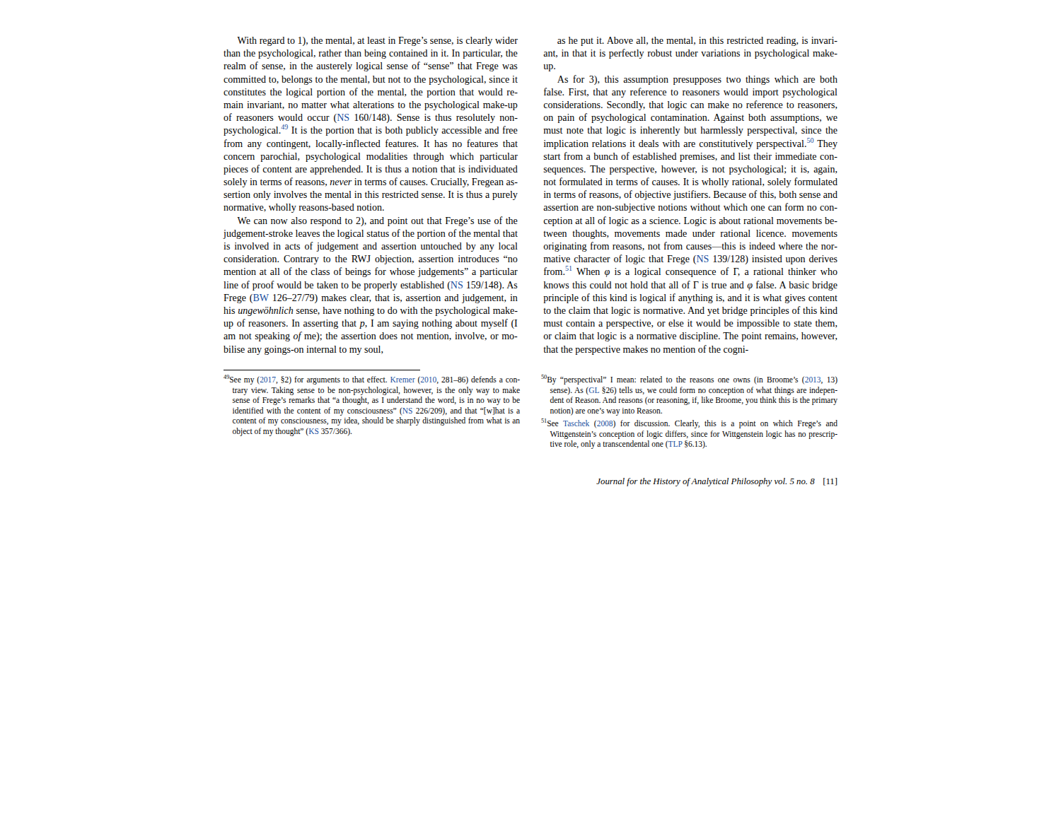With regard to 1), the mental, at least in Frege’s sense, is clearly wider than the psychological, rather than being contained in it. In particular, the realm of sense, in the austerely logical sense of “sense” that Frege was committed to, belongs to the mental, but not to the psychological, since it constitutes the logical portion of the mental, the portion that would remain invariant, no matter what alterations to the psychological make-up of reasoners would occur (NS 160/148). Sense is thus resolutely non-psychological.49 It is the portion that is both publicly accessible and free from any contingent, locally-inflected features. It has no features that concern parochial, psychological modalities through which particular pieces of content are apprehended. It is thus a notion that is individuated solely in terms of reasons, never in terms of causes. Crucially, Fregean assertion only involves the mental in this restricted sense. It is thus a purely normative, wholly reasons-based notion.
We can now also respond to 2), and point out that Frege’s use of the judgement-stroke leaves the logical status of the portion of the mental that is involved in acts of judgement and assertion untouched by any local consideration. Contrary to the RWJ objection, assertion introduces “no mention at all of the class of beings for whose judgements” a particular line of proof would be taken to be properly established (NS 159/148). As Frege (BW 126–27/79) makes clear, that is, assertion and judgement, in his ungewöhnlich sense, have nothing to do with the psychological make-up of reasoners. In asserting that p, I am saying nothing about myself (I am not speaking of me); the assertion does not mention, involve, or mobilise any goings-on internal to my soul,
as he put it. Above all, the mental, in this restricted reading, is invariant, in that it is perfectly robust under variations in psychological make-up.
As for 3), this assumption presupposes two things which are both false. First, that any reference to reasoners would import psychological considerations. Secondly, that logic can make no reference to reasoners, on pain of psychological contamination. Against both assumptions, we must note that logic is inherently but harmlessly perspectival, since the implication relations it deals with are constitutively perspectival.50 They start from a bunch of established premises, and list their immediate consequences. The perspective, however, is not psychological; it is, again, not formulated in terms of causes. It is wholly rational, solely formulated in terms of reasons, of objective justifiers. Because of this, both sense and assertion are non-subjective notions without which one can form no conception at all of logic as a science. Logic is about rational movements between thoughts, movements made under rational licence. movements originating from reasons, not from causes—this is indeed where the normative character of logic that Frege (NS 139/128) insisted upon derives from.51 When φ is a logical consequence of Γ, a rational thinker who knows this could not hold that all of Γ is true and φ false. A basic bridge principle of this kind is logical if anything is, and it is what gives content to the claim that logic is normative. And yet bridge principles of this kind must contain a perspective, or else it would be impossible to state them, or claim that logic is a normative discipline. The point remains, however, that the perspective makes no mention of the cogni-
49See my (2017, §2) for arguments to that effect. Kremer (2010, 281–86) defends a contrary view. Taking sense to be non-psychological, however, is the only way to make sense of Frege’s remarks that “a thought, as I understand the word, is in no way to be identified with the content of my consciousness” (NS 226/209), and that “[w]hat is a content of my consciousness, my idea, should be sharply distinguished from what is an object of my thought” (KS 357/366).
50By “perspectival” I mean: related to the reasons one owns (in Broome’s (2013, 13) sense). As (GL §26) tells us, we could form no conception of what things are independent of Reason. And reasons (or reasoning, if, like Broome, you think this is the primary notion) are one’s way into Reason.
51See Taschek (2008) for discussion. Clearly, this is a point on which Frege’s and Wittgenstein’s conception of logic differs, since for Wittgenstein logic has no prescriptive role, only a transcendental one (TLP §6.13).
Journal for the History of Analytical Philosophy vol. 5 no. 8[11]